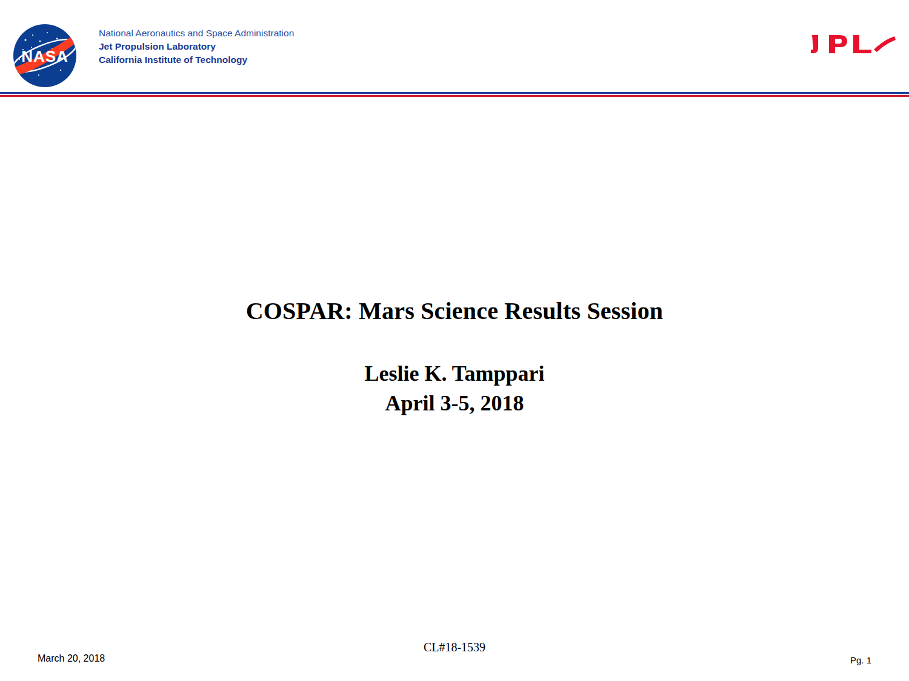NASA
National Aeronautics and Space Administration
Jet Propulsion Laboratory
California Institute of Technology
COSPAR: Mars Science Results Session
Leslie K. Tamppari
April 3-5, 2018
March 20, 2018
CL#18-1539
Pg. 1